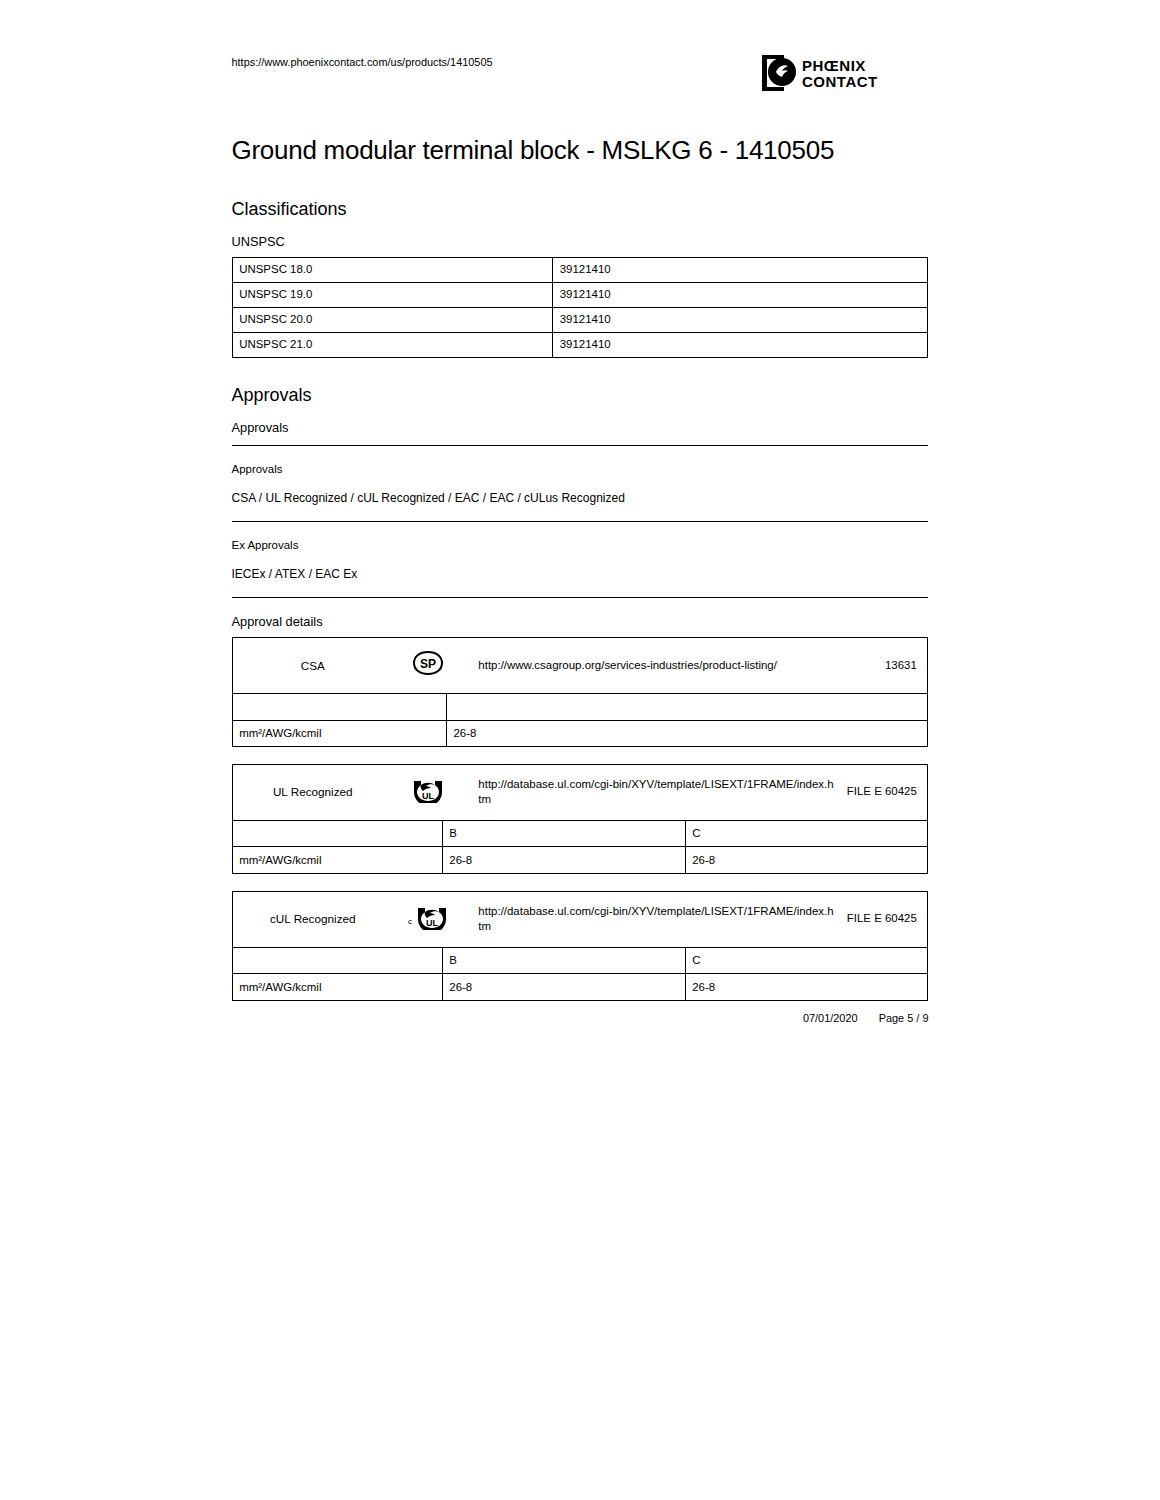https://www.phoenixcontact.com/us/products/1410505
PHŒNIX CONTACT
Ground modular terminal block - MSLKG 6 - 1410505
Classifications
UNSPSC
| UNSPSC 18.0 | 39121410 |
| UNSPSC 19.0 | 39121410 |
| UNSPSC 20.0 | 39121410 |
| UNSPSC 21.0 | 39121410 |
Approvals
Approvals
Approvals
CSA / UL Recognized / cUL Recognized / EAC / EAC / cULus Recognized
Ex Approvals
IECEx / ATEX / EAC Ex
Approval details
CSA
SP
http://www.csagroup.org/services-industries/product-listing/
13631
| mm²/AWG/kcmil | 26-8 |
UL Recognized
UL
http://database.ul.com/cgi-bin/XYV/template/LISEXT/1FRAME/index.htm
FILE E 60425
| | B | C |
| mm²/AWG/kcmil | 26-8 | 26-8 |
cUL Recognized
c UL
http://database.ul.com/cgi-bin/XYV/template/LISEXT/1FRAME/index.htm
FILE E 60425
| | B | C |
| mm²/AWG/kcmil | 26-8 | 26-8 |
07/01/2020 Page 5 / 9